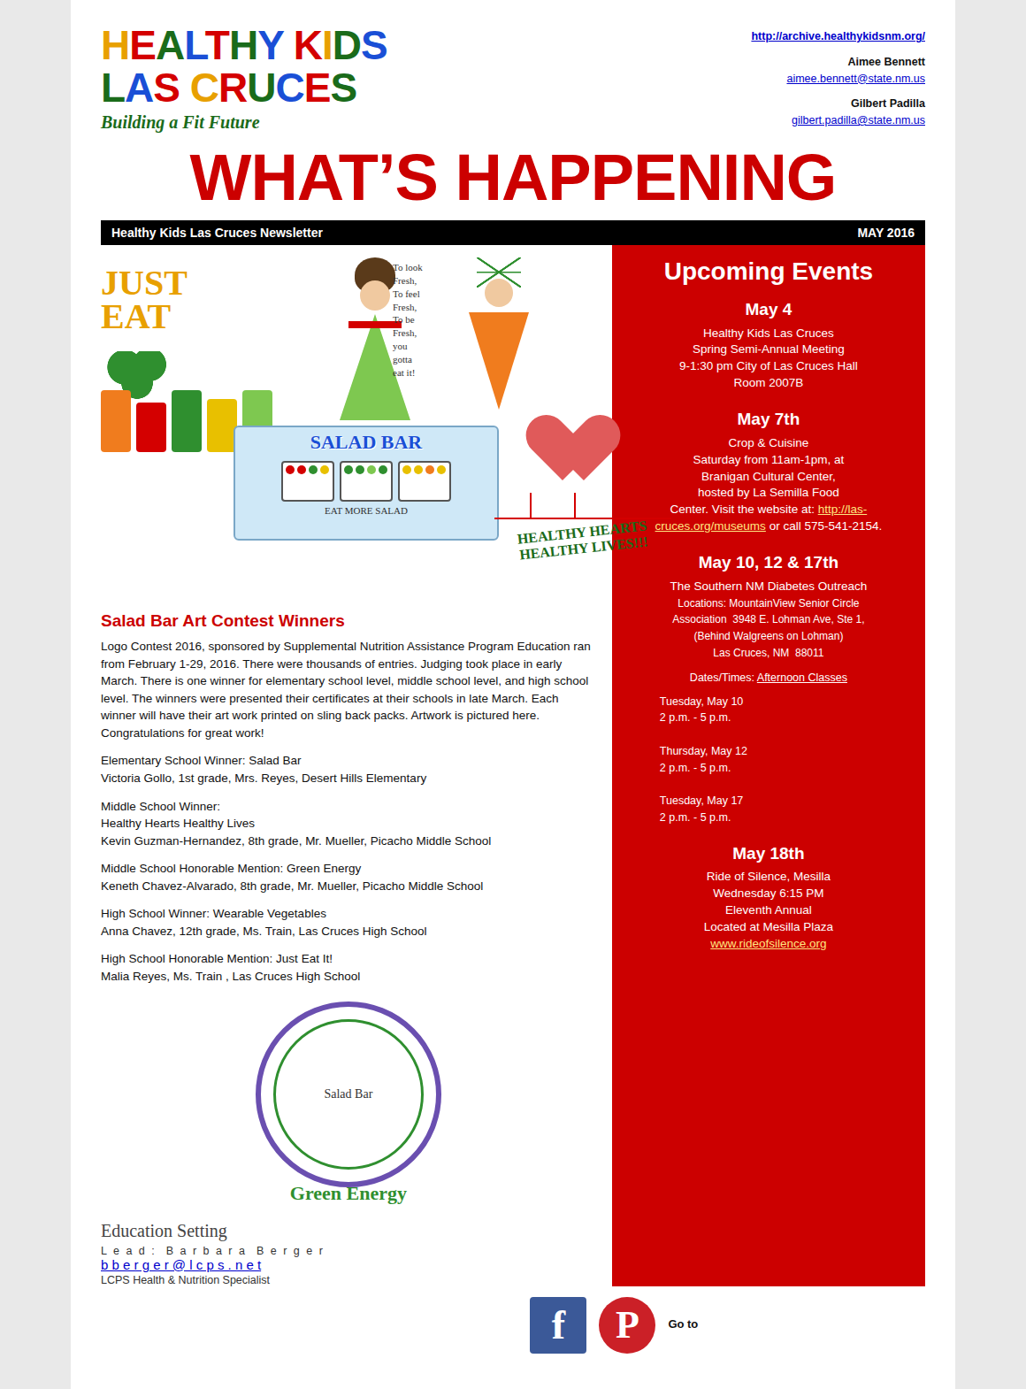HEALTHY KIDS LAS CRUCES Building a Fit Future
http://archive.healthykidsnm.org/
Aimee Bennett
aimee.bennett@state.nm.us
Gilbert Padilla
gilbert.padilla@state.nm.us
WHAT’S HAPPENING
Healthy Kids Las Cruces Newsletter MAY 2016
JUST
EAT
To look
Fresh,
To feel
Fresh,
To be
Fresh,
you
gotta
eat it!
SALAD BAR
EAT MORE SALAD
HEALTHY HEARTS
HEALTHY LIVES!!!
Salad Bar Art Contest Winners
Logo Contest 2016, sponsored by Supplemental Nutrition Assistance Program Education ran from February 1-29, 2016. There were thousands of entries. Judging took place in early March. There is one winner for elementary school level, middle school level, and high school level. The winners were presented their certificates at their schools in late March. Each winner will have their art work printed on sling back packs. Artwork is pictured here. Congratulations for great work!
Elementary School Winner: Salad Bar
Victoria Gollo, 1st grade, Mrs. Reyes, Desert Hills Elementary
Middle School Winner:
Healthy Hearts Healthy Lives
Kevin Guzman-Hernandez, 8th grade, Mr. Mueller, Picacho Middle School
Middle School Honorable Mention: Green Energy
Keneth Chavez-Alvarado, 8th grade, Mr. Mueller, Picacho Middle School
High School Winner: Wearable Vegetables
Anna Chavez, 12th grade, Ms. Train, Las Cruces High School
High School Honorable Mention: Just Eat It!
Malia Reyes, Ms. Train , Las Cruces High School
Salad Bar
Green Energy
Education Setting
L e a d : B a r b a r a B e r g e r
b b e r g e r @ l c p s . n e t
LCPS Health & Nutrition Specialist
Upcoming Events
May 4 Healthy Kids Las Cruces
Spring Semi-Annual Meeting
9-1:30 pm City of Las Cruces Hall
Room 2007B
May 7th Crop & Cuisine
Saturday from 11am-1pm, at
Branigan Cultural Center,
hosted by La Semilla Food
Center. Visit the website at: http://las-cruces.org/museums or call 575-541-2154.
May 10, 12 & 17th The Southern NM Diabetes Outreach
Locations: MountainView Senior Circle
Association 3948 E. Lohman Ave, Ste 1,
(Behind Walgreens on Lohman)
Las Cruces, NM 88011
Dates/Times: Afternoon Classes
Tuesday, May 10
2 p.m. - 5 p.m.
Thursday, May 12
2 p.m. - 5 p.m.
Tuesday, May 17
2 p.m. - 5 p.m.
May 18th Ride of Silence, Mesilla
Wednesday 6:15 PM
Eleventh Annual
Located at Mesilla Plaza
www.rideofsilence.org
f
P
Go to https://www.facebook.com/HKLasCruces